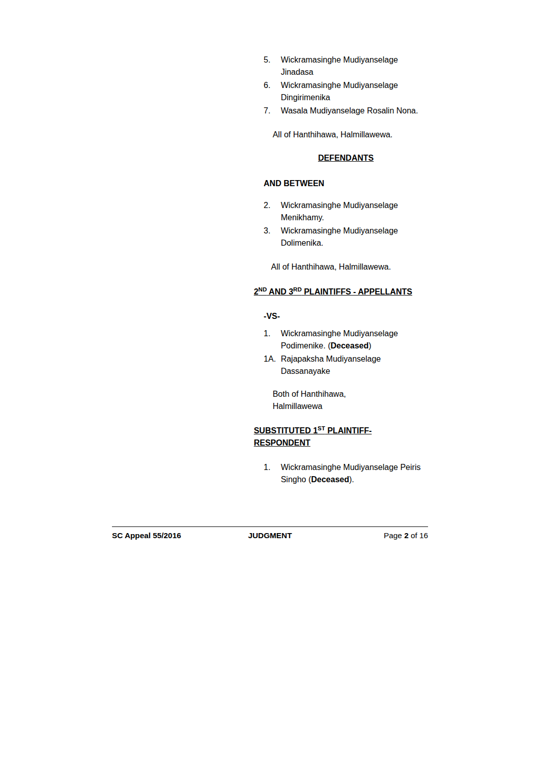5. Wickramasinghe Mudiyanselage Jinadasa
6. Wickramasinghe Mudiyanselage Dingirimenika
7. Wasala Mudiyanselage Rosalin Nona.
All of Hanthihawa, Halmillawewa.
DEFENDANTS
AND BETWEEN
2. Wickramasinghe Mudiyanselage Menikhamy.
3. Wickramasinghe Mudiyanselage Dolimenika.
All of Hanthihawa, Halmillawewa.
2ND AND 3RD PLAINTIFFS - APPELLANTS
-VS-
1. Wickramasinghe Mudiyanselage Podimenike. (Deceased)
1A. Rajapaksha Mudiyanselage Dassanayake
Both of Hanthihawa,
Halmillawewa
SUBSTITUTED 1ST PLAINTIFF- RESPONDENT
1. Wickramasinghe Mudiyanselage Peiris Singho (Deceased).
SC Appeal 55/2016
JUDGMENT
Page 2 of 16